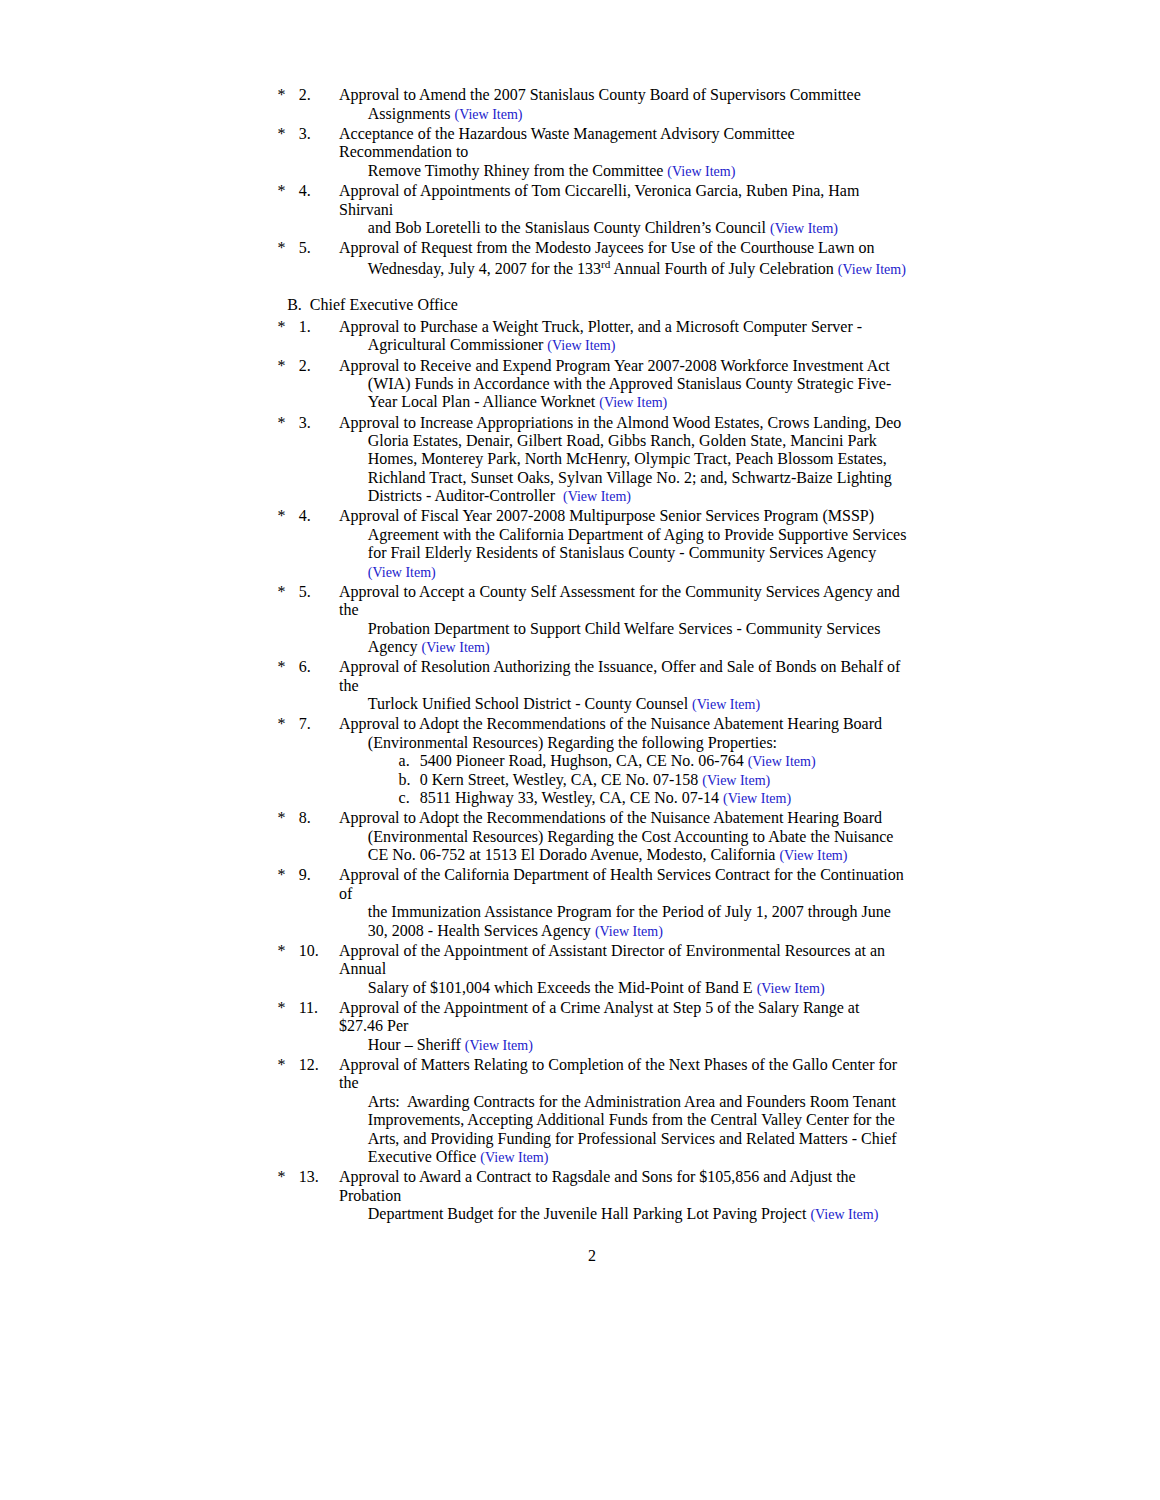*
2.
Approval to Amend the 2007 Stanislaus County Board of Supervisors Committee Assignments (View Item)
*
3.
Acceptance of the Hazardous Waste Management Advisory Committee Recommendation to Remove Timothy Rhiney from the Committee (View Item)
*
4.
Approval of Appointments of Tom Ciccarelli, Veronica Garcia, Ruben Pina, Ham Shirvani and Bob Loretelli to the Stanislaus County Children’s Council (View Item)
*
5.
Approval of Request from the Modesto Jaycees for Use of the Courthouse Lawn on Wednesday, July 4, 2007 for the 133rd Annual Fourth of July Celebration (View Item)
B. Chief Executive Office
*
1.
Approval to Purchase a Weight Truck, Plotter, and a Microsoft Computer Server - Agricultural Commissioner (View Item)
*
2.
Approval to Receive and Expend Program Year 2007-2008 Workforce Investment Act (WIA) Funds in Accordance with the Approved Stanislaus County Strategic Five-Year Local Plan - Alliance Worknet (View Item)
*
3.
Approval to Increase Appropriations in the Almond Wood Estates, Crows Landing, Deo Gloria Estates, Denair, Gilbert Road, Gibbs Ranch, Golden State, Mancini Park Homes, Monterey Park, North McHenry, Olympic Tract, Peach Blossom Estates, Richland Tract, Sunset Oaks, Sylvan Village No. 2; and, Schwartz-Baize Lighting Districts - Auditor-Controller (View Item)
*
4.
Approval of Fiscal Year 2007-2008 Multipurpose Senior Services Program (MSSP) Agreement with the California Department of Aging to Provide Supportive Services for Frail Elderly Residents of Stanislaus County - Community Services Agency (View Item)
*
5.
Approval to Accept a County Self Assessment for the Community Services Agency and the Probation Department to Support Child Welfare Services - Community Services Agency (View Item)
*
6.
Approval of Resolution Authorizing the Issuance, Offer and Sale of Bonds on Behalf of the Turlock Unified School District - County Counsel (View Item)
*
7.
Approval to Adopt the Recommendations of the Nuisance Abatement Hearing Board (Environmental Resources) Regarding the following Properties:
a. 5400 Pioneer Road, Hughson, CA, CE No. 06-764 (View Item)
b. 0 Kern Street, Westley, CA, CE No. 07-158 (View Item)
c. 8511 Highway 33, Westley, CA, CE No. 07-14 (View Item)
*
8.
Approval to Adopt the Recommendations of the Nuisance Abatement Hearing Board (Environmental Resources) Regarding the Cost Accounting to Abate the Nuisance CE No. 06-752 at 1513 El Dorado Avenue, Modesto, California (View Item)
*
9.
Approval of the California Department of Health Services Contract for the Continuation of the Immunization Assistance Program for the Period of July 1, 2007 through June 30, 2008 - Health Services Agency (View Item)
*
10.
Approval of the Appointment of Assistant Director of Environmental Resources at an Annual Salary of $101,004 which Exceeds the Mid-Point of Band E (View Item)
*
11.
Approval of the Appointment of a Crime Analyst at Step 5 of the Salary Range at $27.46 Per Hour – Sheriff (View Item)
*
12.
Approval of Matters Relating to Completion of the Next Phases of the Gallo Center for the Arts: Awarding Contracts for the Administration Area and Founders Room Tenant Improvements, Accepting Additional Funds from the Central Valley Center for the Arts, and Providing Funding for Professional Services and Related Matters - Chief Executive Office (View Item)
*
13.
Approval to Award a Contract to Ragsdale and Sons for $105,856 and Adjust the Probation Department Budget for the Juvenile Hall Parking Lot Paving Project (View Item)
2